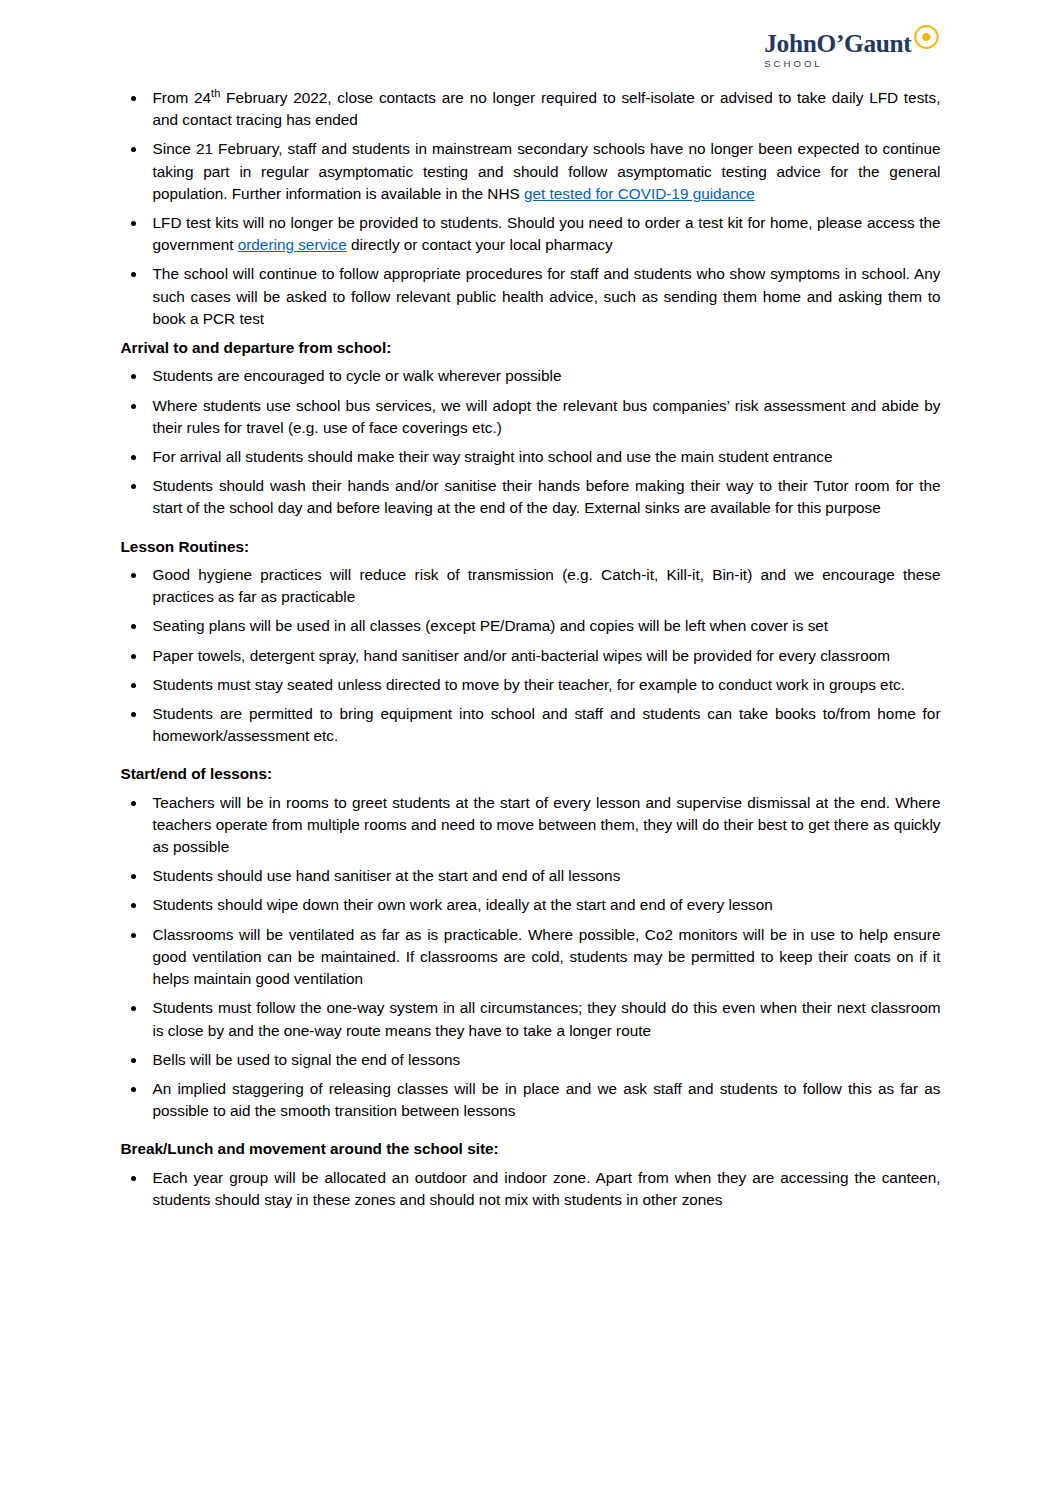John O’Gaunt⦿ School
From 24th February 2022, close contacts are no longer required to self-isolate or advised to take daily LFD tests, and contact tracing has ended
Since 21 February, staff and students in mainstream secondary schools have no longer been expected to continue taking part in regular asymptomatic testing and should follow asymptomatic testing advice for the general population. Further information is available in the NHS get tested for COVID-19 guidance
LFD test kits will no longer be provided to students. Should you need to order a test kit for home, please access the government ordering service directly or contact your local pharmacy
The school will continue to follow appropriate procedures for staff and students who show symptoms in school. Any such cases will be asked to follow relevant public health advice, such as sending them home and asking them to book a PCR test
Arrival to and departure from school:
Students are encouraged to cycle or walk wherever possible
Where students use school bus services, we will adopt the relevant bus companies’ risk assessment and abide by their rules for travel (e.g. use of face coverings etc.)
For arrival all students should make their way straight into school and use the main student entrance
Students should wash their hands and/or sanitise their hands before making their way to their Tutor room for the start of the school day and before leaving at the end of the day. External sinks are available for this purpose
Lesson Routines:
Good hygiene practices will reduce risk of transmission (e.g. Catch-it, Kill-it, Bin-it) and we encourage these practices as far as practicable
Seating plans will be used in all classes (except PE/Drama) and copies will be left when cover is set
Paper towels, detergent spray, hand sanitiser and/or anti-bacterial wipes will be provided for every classroom
Students must stay seated unless directed to move by their teacher, for example to conduct work in groups etc.
Students are permitted to bring equipment into school and staff and students can take books to/from home for homework/assessment etc.
Start/end of lessons:
Teachers will be in rooms to greet students at the start of every lesson and supervise dismissal at the end. Where teachers operate from multiple rooms and need to move between them, they will do their best to get there as quickly as possible
Students should use hand sanitiser at the start and end of all lessons
Students should wipe down their own work area, ideally at the start and end of every lesson
Classrooms will be ventilated as far as is practicable. Where possible, Co2 monitors will be in use to help ensure good ventilation can be maintained. If classrooms are cold, students may be permitted to keep their coats on if it helps maintain good ventilation
Students must follow the one-way system in all circumstances; they should do this even when their next classroom is close by and the one-way route means they have to take a longer route
Bells will be used to signal the end of lessons
An implied staggering of releasing classes will be in place and we ask staff and students to follow this as far as possible to aid the smooth transition between lessons
Break/Lunch and movement around the school site:
Each year group will be allocated an outdoor and indoor zone. Apart from when they are accessing the canteen, students should stay in these zones and should not mix with students in other zones